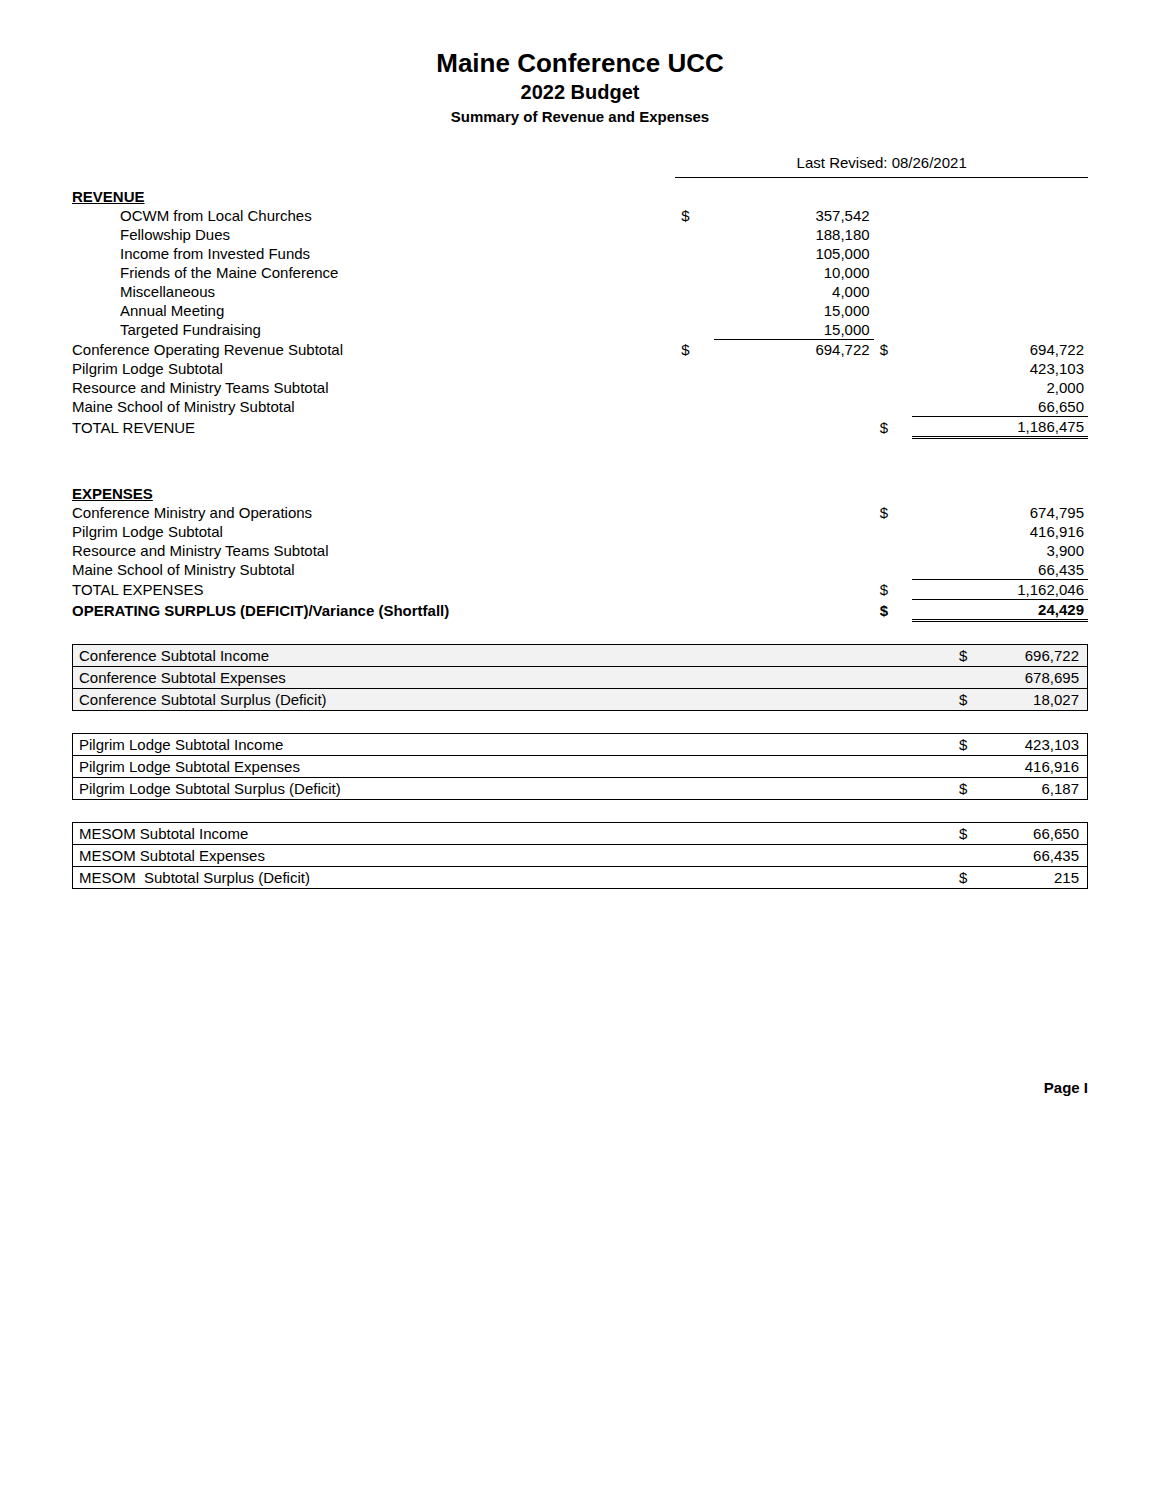Maine Conference UCC
2022 Budget
Summary of Revenue and Expenses
| | Last Revised: 08/26/2021 |
| REVENUE | | | | |
| OCWM from Local Churches | $ | 357,542 | | |
| Fellowship Dues | | 188,180 | | |
| Income from Invested Funds | | 105,000 | | |
| Friends of the Maine Conference | | 10,000 | | |
| Miscellaneous | | 4,000 | | |
| Annual Meeting | | 15,000 | | |
| Targeted Fundraising | | 15,000 | | |
| Conference Operating Revenue Subtotal | $ | 694,722 | $ | 694,722 |
| Pilgrim Lodge Subtotal | | | | 423,103 |
| Resource and Ministry Teams Subtotal | | | | 2,000 |
| Maine School of Ministry Subtotal | | | | 66,650 |
| TOTAL REVENUE | | | $ | 1,186,475 |
| EXPENSES | | | | |
| Conference Ministry and Operations | | | $ | 674,795 |
| Pilgrim Lodge Subtotal | | | | 416,916 |
| Resource and Ministry Teams Subtotal | | | | 3,900 |
| Maine School of Ministry Subtotal | | | | 66,435 |
| TOTAL EXPENSES | | | $ | 1,162,046 |
| OPERATING SURPLUS (DEFICIT)/Variance (Shortfall) | | | $ | 24,429 |
| Conference Subtotal Income | $ | 696,722 |
| Conference Subtotal Expenses | | 678,695 |
| Conference Subtotal Surplus (Deficit) | $ | 18,027 |
| Pilgrim Lodge Subtotal Income | $ | 423,103 |
| Pilgrim Lodge Subtotal Expenses | | 416,916 |
| Pilgrim Lodge Subtotal Surplus (Deficit) | $ | 6,187 |
| MESOM Subtotal Income | $ | 66,650 |
| MESOM Subtotal Expenses | | 66,435 |
| MESOM Subtotal Surplus (Deficit) | $ | 215 |
Page I